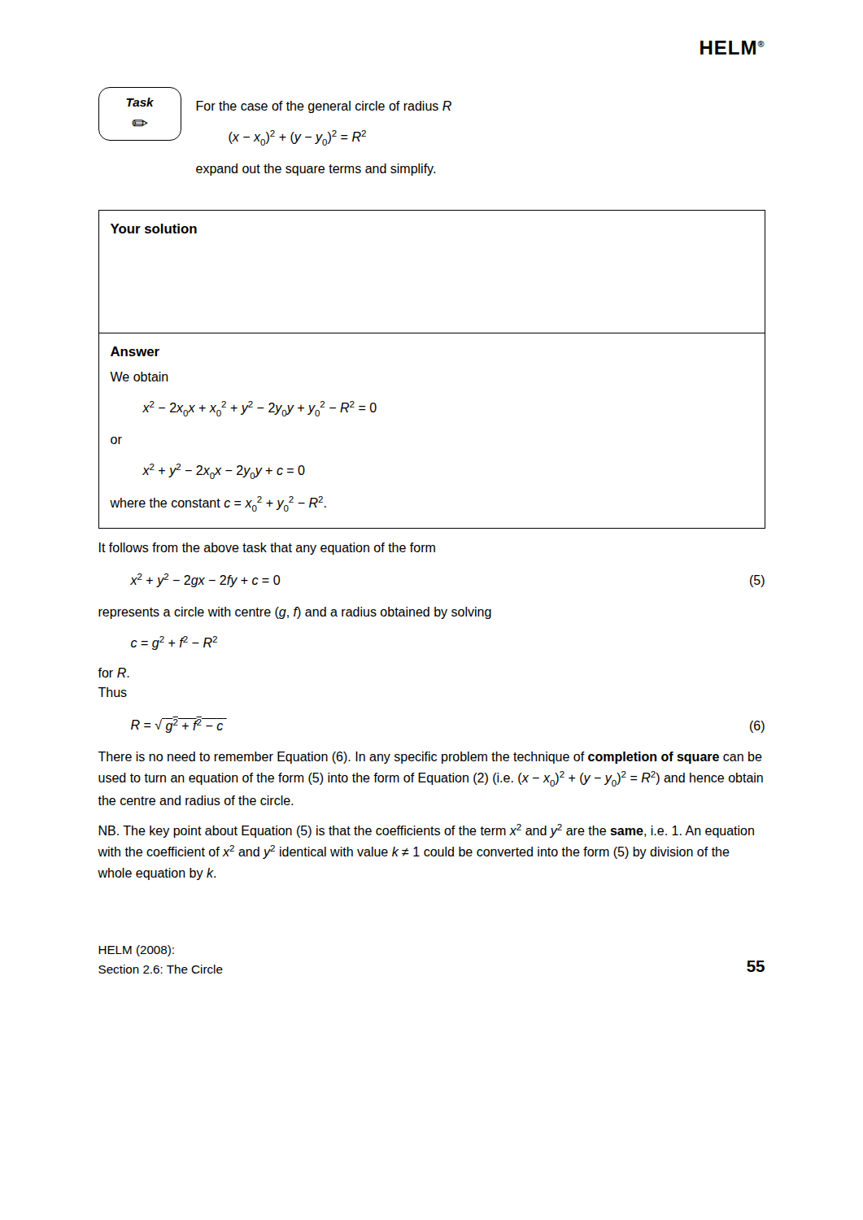HELM®
Task ✏
For the case of the general circle of radius R
(x − x0)2 + (y − y0)2 = R2
expand out the square terms and simplify.
Your solution
Answer
We obtain
x2 − 2x0x + x02 + y2 − 2y0y + y02 − R2 = 0
or
x2 + y2 − 2x0x − 2y0y + c = 0
where the constant c = x02 + y02 − R2.
It follows from the above task that any equation of the form
x2 + y2 − 2gx − 2fy + c = 0
(5)
represents a circle with centre (g, f) and a radius obtained by solving
c = g2 + f2 − R2
for R.
Thus
R = √ g2 + f2 − c
(6)
There is no need to remember Equation (6). In any specific problem the technique of completion of square can be used to turn an equation of the form (5) into the form of Equation (2) (i.e. (x − x0)2 + (y − y0)2 = R2) and hence obtain the centre and radius of the circle.
NB. The key point about Equation (5) is that the coefficients of the term x2 and y2 are the same, i.e. 1. An equation with the coefficient of x2 and y2 identical with value k ≠ 1 could be converted into the form (5) by division of the whole equation by k.
HELM (2008):
Section 2.6: The Circle
55